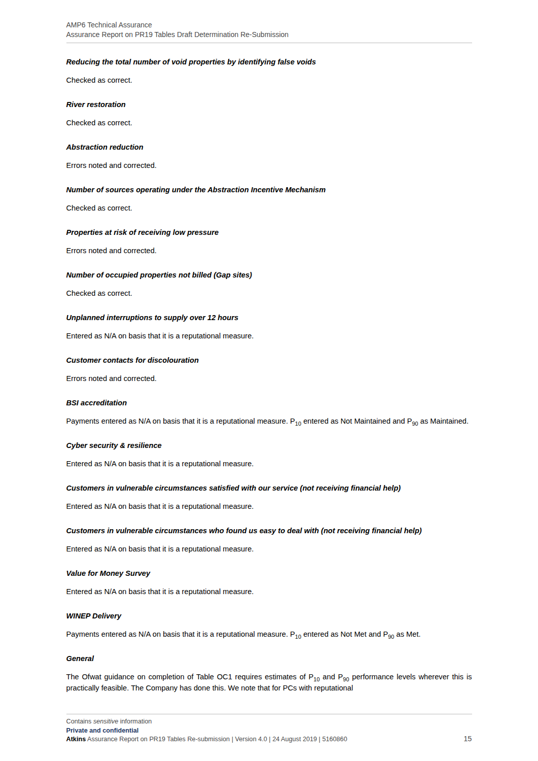AMP6 Technical Assurance
Assurance Report on PR19 Tables Draft Determination Re-Submission
Reducing the total number of void properties by identifying false voids
Checked as correct.
River restoration
Checked as correct.
Abstraction reduction
Errors noted and corrected.
Number of sources operating under the Abstraction Incentive Mechanism
Checked as correct.
Properties at risk of receiving low pressure
Errors noted and corrected.
Number of occupied properties not billed (Gap sites)
Checked as correct.
Unplanned interruptions to supply over 12 hours
Entered as N/A on basis that it is a reputational measure.
Customer contacts for discolouration
Errors noted and corrected.
BSI accreditation
Payments entered as N/A on basis that it is a reputational measure. P10 entered as Not Maintained and P90 as Maintained.
Cyber security & resilience
Entered as N/A on basis that it is a reputational measure.
Customers in vulnerable circumstances satisfied with our service (not receiving financial help)
Entered as N/A on basis that it is a reputational measure.
Customers in vulnerable circumstances who found us easy to deal with (not receiving financial help)
Entered as N/A on basis that it is a reputational measure.
Value for Money Survey
Entered as N/A on basis that it is a reputational measure.
WINEP Delivery
Payments entered as N/A on basis that it is a reputational measure. P10 entered as Not Met and P90 as Met.
General
The Ofwat guidance on completion of Table OC1 requires estimates of P10 and P90 performance levels wherever this is practically feasible. The Company has done this. We note that for PCs with reputational
Contains sensitive information
Private and confidential
Atkins Assurance Report on PR19 Tables Re-submission | Version 4.0 | 24 August 2019 | 5160860
15